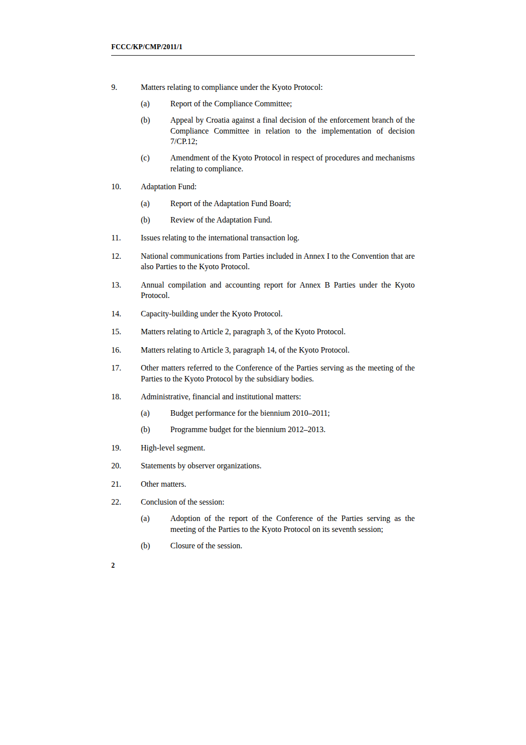FCCC/KP/CMP/2011/1
9. Matters relating to compliance under the Kyoto Protocol:
(a) Report of the Compliance Committee;
(b) Appeal by Croatia against a final decision of the enforcement branch of the Compliance Committee in relation to the implementation of decision 7/CP.12;
(c) Amendment of the Kyoto Protocol in respect of procedures and mechanisms relating to compliance.
10. Adaptation Fund:
(a) Report of the Adaptation Fund Board;
(b) Review of the Adaptation Fund.
11. Issues relating to the international transaction log.
12. National communications from Parties included in Annex I to the Convention that are also Parties to the Kyoto Protocol.
13. Annual compilation and accounting report for Annex B Parties under the Kyoto Protocol.
14. Capacity-building under the Kyoto Protocol.
15. Matters relating to Article 2, paragraph 3, of the Kyoto Protocol.
16. Matters relating to Article 3, paragraph 14, of the Kyoto Protocol.
17. Other matters referred to the Conference of the Parties serving as the meeting of the Parties to the Kyoto Protocol by the subsidiary bodies.
18. Administrative, financial and institutional matters:
(a) Budget performance for the biennium 2010–2011;
(b) Programme budget for the biennium 2012–2013.
19. High-level segment.
20. Statements by observer organizations.
21. Other matters.
22. Conclusion of the session:
(a) Adoption of the report of the Conference of the Parties serving as the meeting of the Parties to the Kyoto Protocol on its seventh session;
(b) Closure of the session.
2